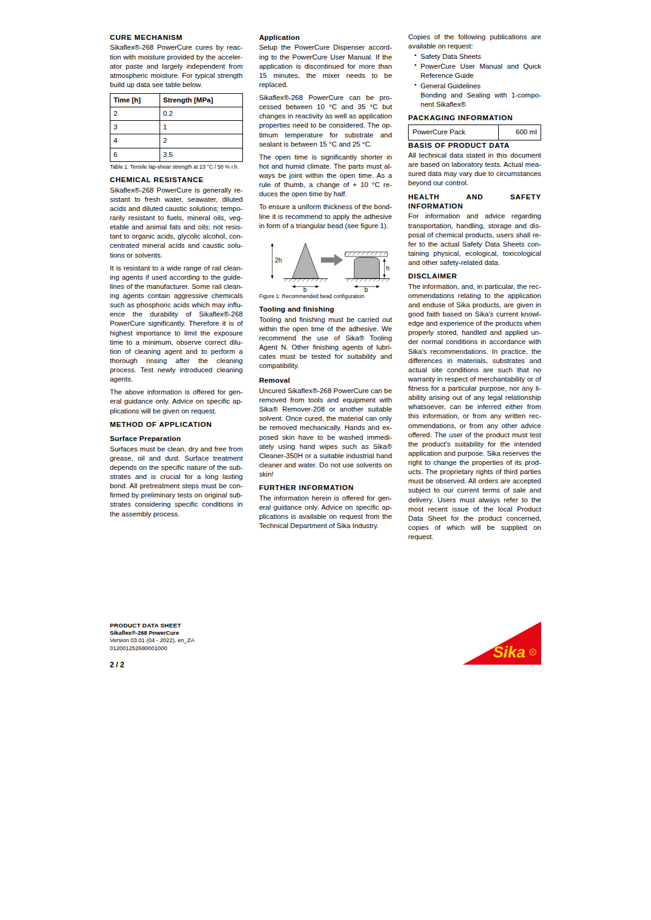Cure Mechanism
Sikaflex®-268 PowerCure cures by reaction with moisture provided by the accelerator paste and largely independent from atmospheric moisture. For typical strength build up data see table below.
| Time [h] | Strength [MPa] |
| --- | --- |
| 2 | 0.2 |
| 3 | 1 |
| 4 | 2 |
| 6 | 3.5 |
Table 1: Tensile lap-shear strength at 23 °C / 50 % r.h.
Chemical Resistance
Sikaflex®-268 PowerCure is generally resistant to fresh water, seawater, diluted acids and diluted caustic solutions; temporarily resistant to fuels, mineral oils, vegetable and animal fats and oils; not resistant to organic acids, glycolic alcohol, concentrated mineral acids and caustic solutions or solvents.
It is resistant to a wide range of rail cleaning agents if used according to the guidelines of the manufacturer. Some rail cleaning agents contain aggressive chemicals such as phosphoric acids which may influence the durability of Sikaflex®-268 PowerCure significantly. Therefore it is of highest importance to limit the exposure time to a minimum, observe correct dilution of cleaning agent and to perform a thorough rinsing after the cleaning process. Test newly introduced cleaning agents.
The above information is offered for general guidance only. Advice on specific applications will be given on request.
Method of Application
Surface Preparation
Surfaces must be clean, dry and free from grease, oil and dust. Surface treatment depends on the specific nature of the substrates and is crucial for a long lasting bond. All pretreatment steps must be confirmed by preliminary tests on original substrates considering specific conditions in the assembly process.
Application
Setup the PowerCure Dispenser according to the PowerCure User Manual. If the application is discontinued for more than 15 minutes, the mixer needs to be replaced.
Sikaflex®-268 PowerCure can be processed between 10 °C and 35 °C but changes in reactivity as well as application properties need to be considered. The optimum temperature for substrate and sealant is between 15 °C and 25 °C.
The open time is significantly shorter in hot and humid climate. The parts must always be joint within the open time. As a rule of thumb, a change of + 10 °C reduces the open time by half.
To ensure a uniform thickness of the bondline it is recommend to apply the adhesive in form of a triangular bead (see figure 1).
2h b h b
Figure 1: Recommended bead configuration
Tooling and finishing
Tooling and finishing must be carried out within the open time of the adhesive. We recommend the use of Sika® Tooling Agent N. Other finishing agents of lubricates must be tested for suitability and compatibility.
Removal
Uncured Sikaflex®-268 PowerCure can be removed from tools and equipment with Sika® Remover-208 or another suitable solvent. Once cured, the material can only be removed mechanically. Hands and exposed skin have to be washed immediately using hand wipes such as Sika® Cleaner-350H or a suitable industrial hand cleaner and water. Do not use solvents on skin!
Further Information
The information herein is offered for general guidance only. Advice on specific applications is available on request from the Technical Department of Sika Industry.
Copies of the following publications are available on request:
Safety Data Sheets
PowerCure User Manual and Quick Reference Guide
General Guidelines
Bonding and Sealing with 1-component Sikaflex®
Packaging Information
| PowerCure Pack | 600 ml |
Basis of Product Data
All technical data stated in this document are based on laboratory tests. Actual measured data may vary due to circumstances beyond our control.
Health and Safety Information
For information and advice regarding transportation, handling, storage and disposal of chemical products, users shall refer to the actual Safety Data Sheets containing physical, ecological, toxicological and other safety-related data.
Disclaimer
The information, and, in particular, the recommendations relating to the application and enduse of Sika products, are given in good faith based on Sika's current knowledge and experience of the products when properly stored, handled and applied under normal conditions in accordance with Sika's recommendations. In practice, the differences in materials, substrates and actual site conditions are such that no warranty in respect of merchantability or of fitness for a particular purpose, nor any liability arising out of any legal relationship whatsoever, can be inferred either from this information, or from any written recommendations, or from any other advice offered. The user of the product must test the product's suitability for the intended application and purpose. Sika reserves the right to change the properties of its products. The proprietary rights of third parties must be observed. All orders are accepted subject to our current terms of sale and delivery. Users must always refer to the most recent issue of the local Product Data Sheet for the product concerned, copies of which will be supplied on request.
PRODUCT DATA SHEET
Sikaflex®-268 PowerCure
Version 03.01 (04 - 2022), en_ZA
012001252680001000
2 / 2
Sika R